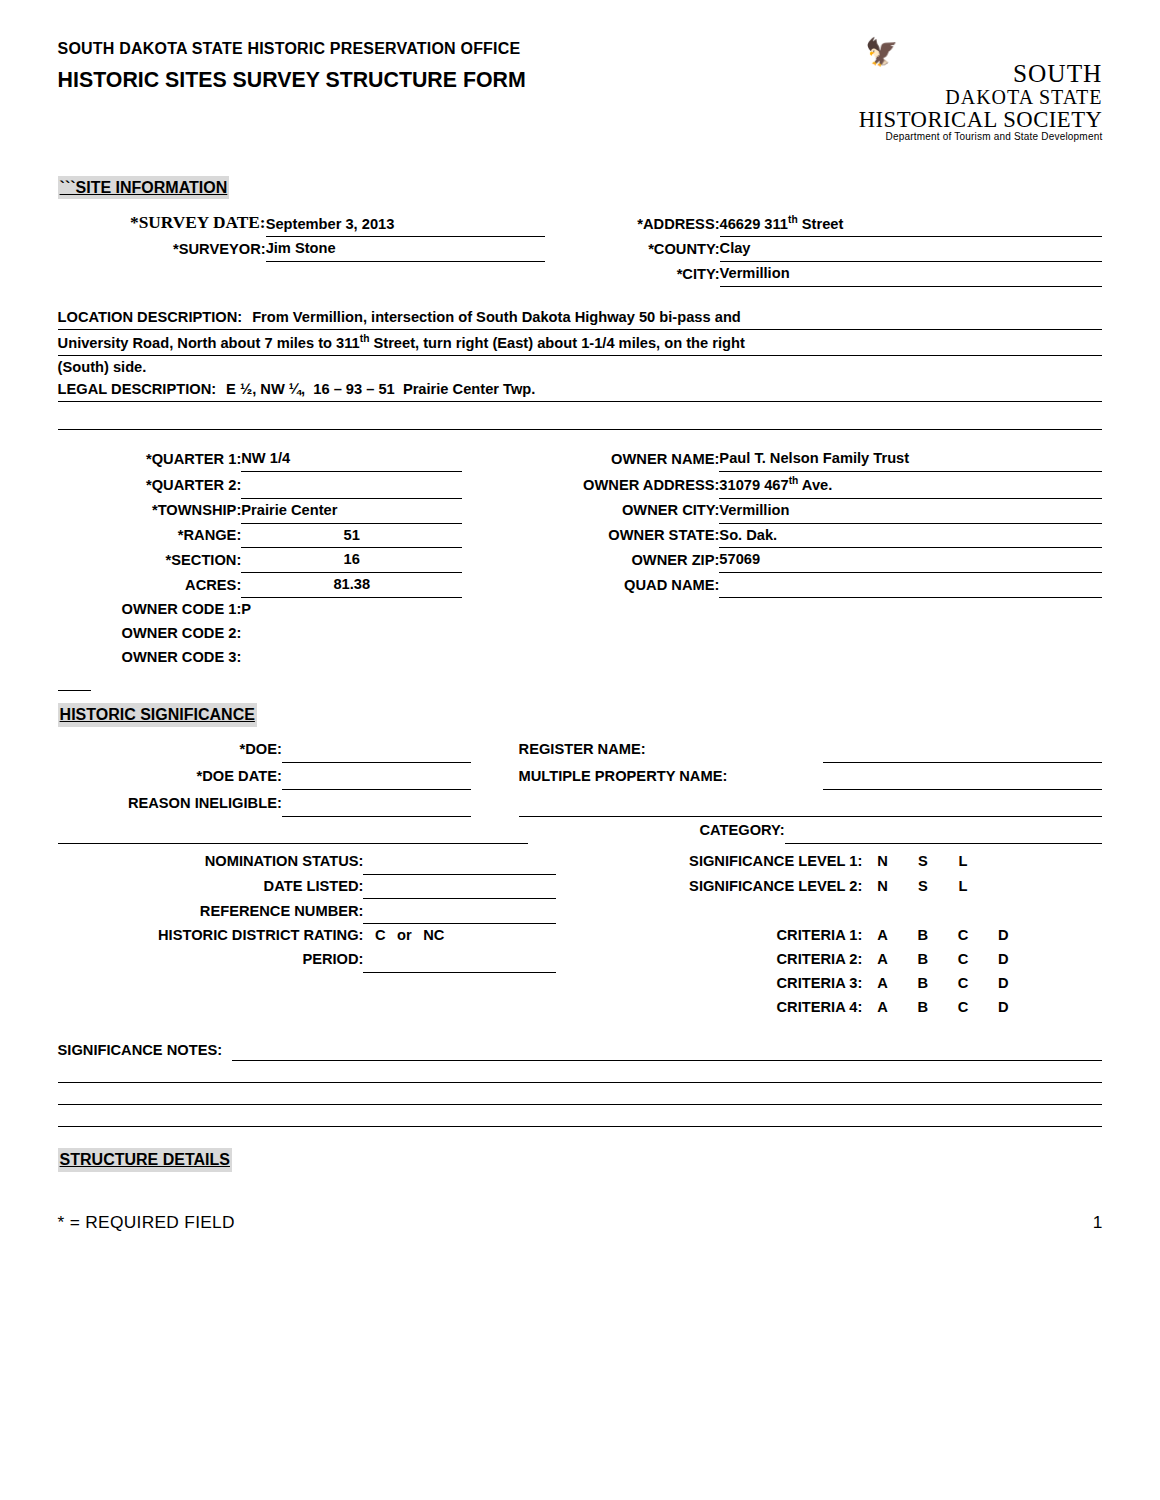SOUTH DAKOTA STATE HISTORIC PRESERVATION OFFICE
HISTORIC SITES SURVEY STRUCTURE FORM
🦅
SOUTH
DAKOTA STATE
HISTORICAL SOCIETY
Department of Tourism and State Development
```SITE INFORMATION
| *SURVEY DATE: | September 3, 2013 | | *ADDRESS: | 46629 311 th Street |
| *SURVEYOR: | Jim Stone | | *COUNTY: | Clay |
| | | | *CITY: | Vermillion |
LOCATION DESCRIPTION: From Vermillion, intersection of South Dakota Highway 50 bi-pass and
University Road, North about 7 miles to 311th Street, turn right (East) about 1-1/4 miles, on the right
(South) side.
LEGAL DESCRIPTION: E ½, NW ¼, 16 – 93 – 51 Prairie Center Twp.
| *QUARTER 1: | NW 1/4 | | OWNER NAME: | Paul T. Nelson Family Trust |
| *QUARTER 2: | | | OWNER ADDRESS: | 31079 467 th Ave. |
| *TOWNSHIP: | Prairie Center | | OWNER CITY: | Vermillion |
| *RANGE: | 51 | | OWNER STATE: | So. Dak. |
| *SECTION: | 16 | | OWNER ZIP: | 57069 |
| ACRES: | 81.38 | | QUAD NAME: | |
| OWNER CODE 1: | P | | | |
| OWNER CODE 2: | | | | |
| OWNER CODE 3: | | | | |
HISTORIC SIGNIFICANCE
| *DOE: | | | REGISTER NAME: | |
| *DOE DATE: | | | MULTIPLE PROPERTY NAME: | |
| REASON INELIGIBLE: | | | |
| | | CATEGORY: | |
| NOMINATION STATUS: | | | SIGNIFICANCE LEVEL 1: | N S L |
| DATE LISTED: | | | SIGNIFICANCE LEVEL 2: | N S L |
| REFERENCE NUMBER: | | | | |
| HISTORIC DISTRICT RATING: | C or NC | | CRITERIA 1: | A B C D |
| PERIOD: | | | CRITERIA 2: | A B C D |
| | | | CRITERIA 3: | A B C D |
| | | | CRITERIA 4: | A B C D |
SIGNIFICANCE NOTES:
STRUCTURE DETAILS
* = REQUIRED FIELD 1